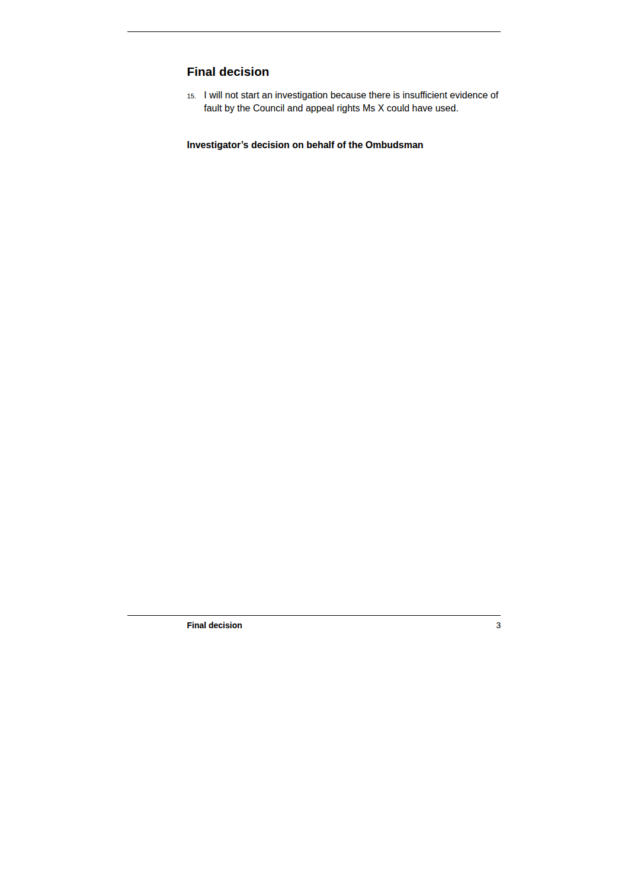Final decision
15.
I will not start an investigation because there is insufficient evidence of fault by the Council and appeal rights Ms X could have used.
Investigator’s decision on behalf of the Ombudsman
Final decision
3